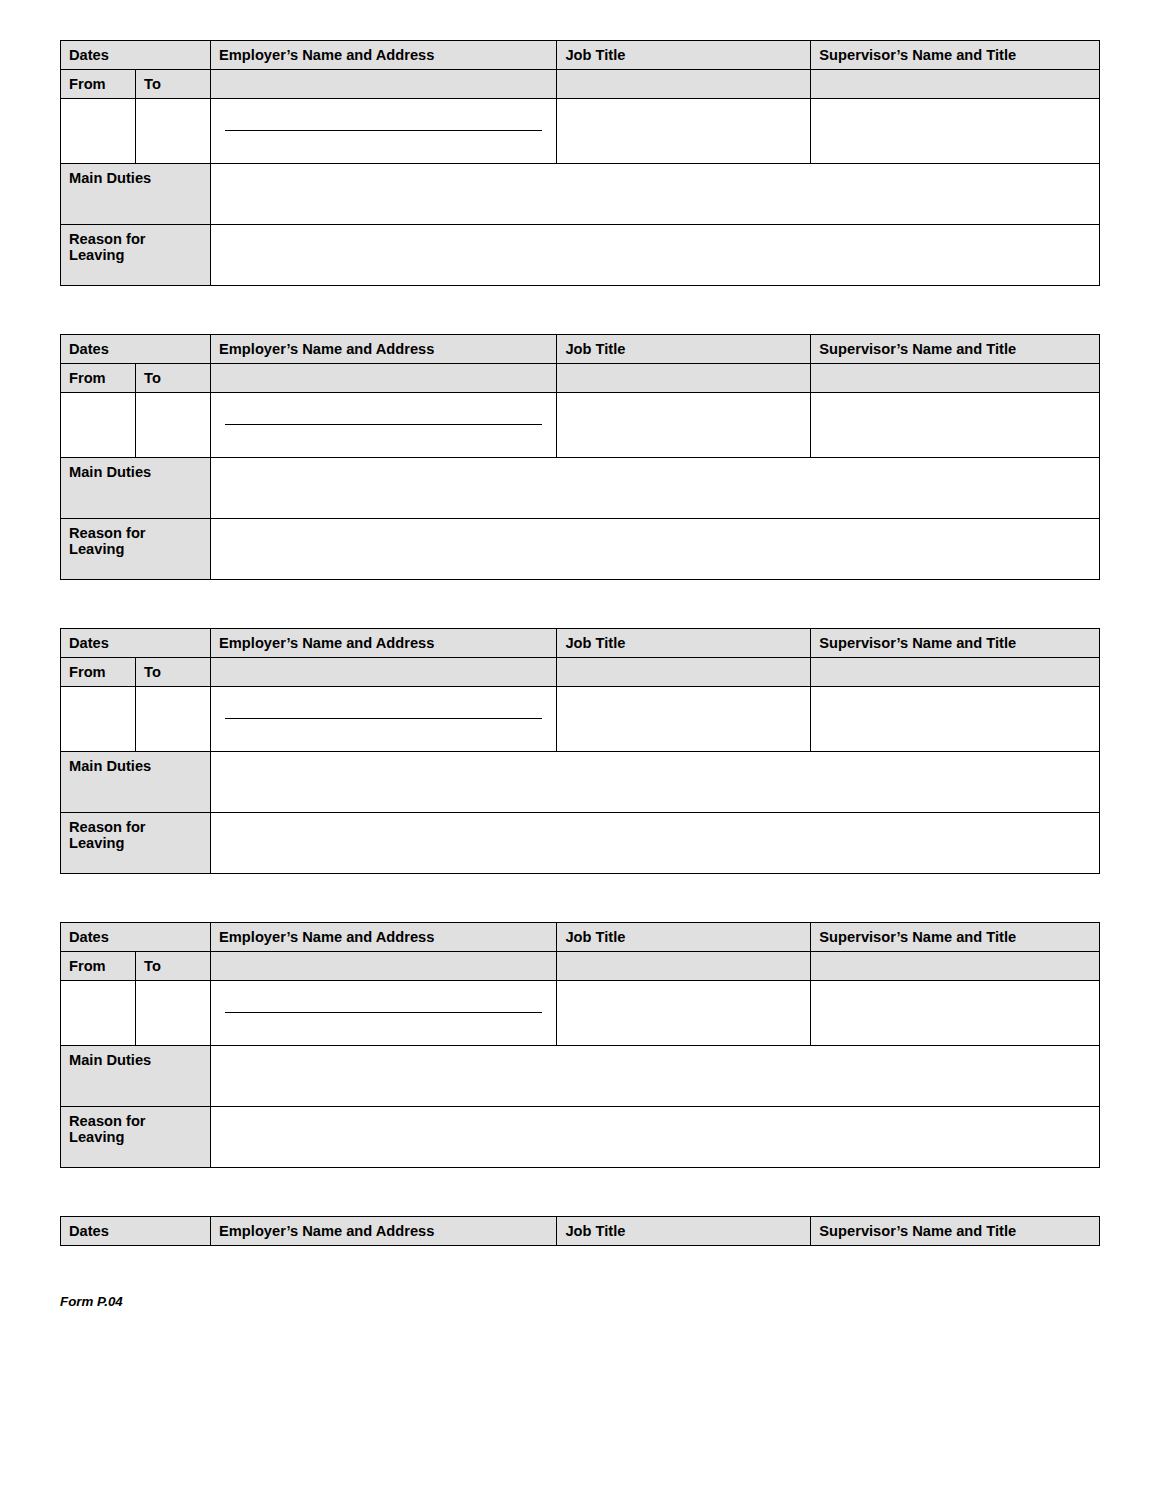| Dates | Employer’s Name and Address | Job Title | Supervisor’s Name and Title |
| --- | --- | --- | --- |
| From | To | | | |
| Main Duties | |
| Reason for Leaving | |
| Dates | Employer’s Name and Address | Job Title | Supervisor’s Name and Title |
| --- | --- | --- | --- |
| From | To | | | |
| Main Duties | |
| Reason for Leaving | |
| Dates | Employer’s Name and Address | Job Title | Supervisor’s Name and Title |
| --- | --- | --- | --- |
| From | To | | | |
| Main Duties | |
| Reason for Leaving | |
| Dates | Employer’s Name and Address | Job Title | Supervisor’s Name and Title |
| --- | --- | --- | --- |
| From | To | | | |
| Main Duties | |
| Reason for Leaving | |
| Dates | Employer’s Name and Address | Job Title | Supervisor’s Name and Title |
| --- | --- | --- | --- |
Form P.04